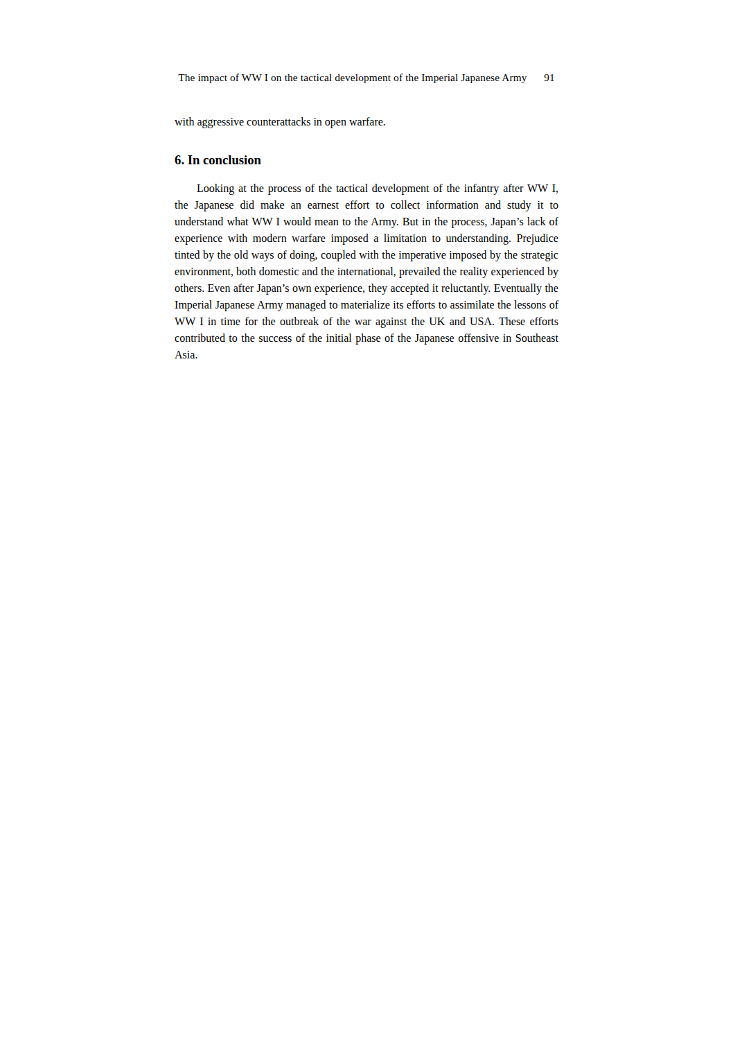The impact of WW I on the tactical development of the Imperial Japanese Army91
with aggressive counterattacks in open warfare.
6. In conclusion
Looking at the process of the tactical development of the infantry after WW I, the Japanese did make an earnest effort to collect information and study it to understand what WW I would mean to the Army. But in the process, Japan’s lack of experience with modern warfare imposed a limitation to understanding. Prejudice tinted by the old ways of doing, coupled with the imperative imposed by the strategic environment, both domestic and the international, prevailed the reality experienced by others. Even after Japan’s own experience, they accepted it reluctantly. Eventually the Imperial Japanese Army managed to materialize its efforts to assimilate the lessons of WW I in time for the outbreak of the war against the UK and USA. These efforts contributed to the success of the initial phase of the Japanese offensive in Southeast Asia.